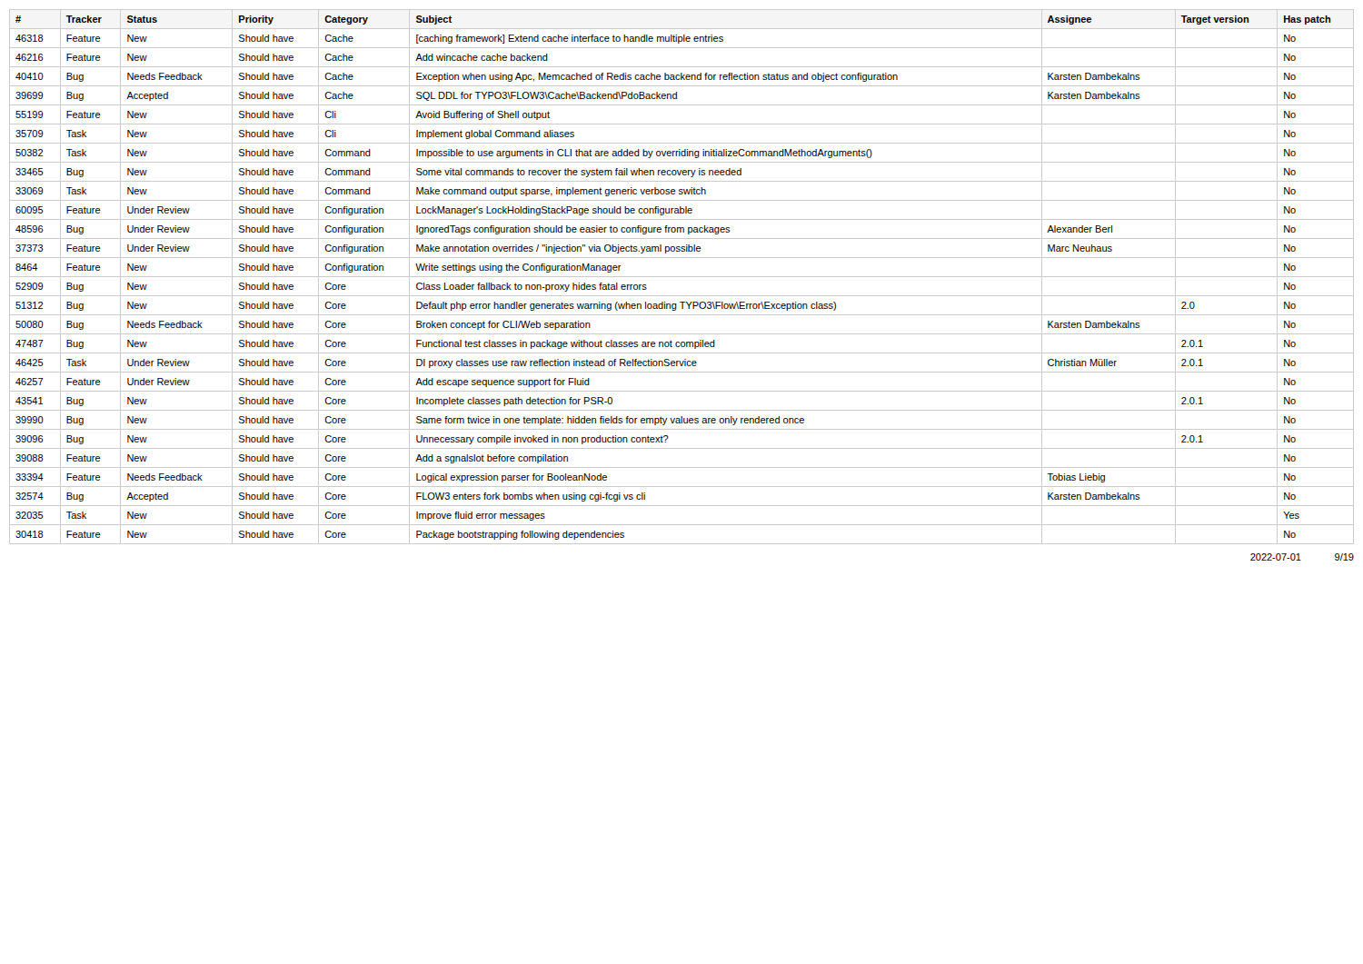| # | Tracker | Status | Priority | Category | Subject | Assignee | Target version | Has patch |
| --- | --- | --- | --- | --- | --- | --- | --- | --- |
| 46318 | Feature | New | Should have | Cache | [caching framework] Extend cache interface to handle multiple entries | | | No |
| 46216 | Feature | New | Should have | Cache | Add wincache cache backend | | | No |
| 40410 | Bug | Needs Feedback | Should have | Cache | Exception when using Apc, Memcached of Redis cache backend for reflection status and object configuration | Karsten Dambekalns | | No |
| 39699 | Bug | Accepted | Should have | Cache | SQL DDL for TYPO3\FLOW3\Cache\Backend\PdoBackend | Karsten Dambekalns | | No |
| 55199 | Feature | New | Should have | Cli | Avoid Buffering of Shell output | | | No |
| 35709 | Task | New | Should have | Cli | Implement global Command aliases | | | No |
| 50382 | Task | New | Should have | Command | Impossible to use arguments in CLI that are added by overriding initializeCommandMethodArguments() | | | No |
| 33465 | Bug | New | Should have | Command | Some vital commands to recover the system fail when recovery is needed | | | No |
| 33069 | Task | New | Should have | Command | Make command output sparse, implement generic verbose switch | | | No |
| 60095 | Feature | Under Review | Should have | Configuration | LockManager's LockHoldingStackPage should be configurable | | | No |
| 48596 | Bug | Under Review | Should have | Configuration | IgnoredTags configuration should be easier to configure from packages | Alexander Berl | | No |
| 37373 | Feature | Under Review | Should have | Configuration | Make annotation overrides / "injection" via Objects.yaml possible | Marc Neuhaus | | No |
| 8464 | Feature | New | Should have | Configuration | Write settings using the ConfigurationManager | | | No |
| 52909 | Bug | New | Should have | Core | Class Loader fallback to non-proxy hides fatal errors | | | No |
| 51312 | Bug | New | Should have | Core | Default php error handler generates warning (when loading TYPO3\Flow\Error\Exception class) | | 2.0 | No |
| 50080 | Bug | Needs Feedback | Should have | Core | Broken concept for CLI/Web separation | Karsten Dambekalns | | No |
| 47487 | Bug | New | Should have | Core | Functional test classes in package without classes are not compiled | | 2.0.1 | No |
| 46425 | Task | Under Review | Should have | Core | DI proxy classes use raw reflection instead of RelfectionService | Christian Müller | 2.0.1 | No |
| 46257 | Feature | Under Review | Should have | Core | Add escape sequence support for Fluid | | | No |
| 43541 | Bug | New | Should have | Core | Incomplete classes path detection for PSR-0 | | 2.0.1 | No |
| 39990 | Bug | New | Should have | Core | Same form twice in one template: hidden fields for empty values are only rendered once | | | No |
| 39096 | Bug | New | Should have | Core | Unnecessary compile invoked in non production context? | | 2.0.1 | No |
| 39088 | Feature | New | Should have | Core | Add a sgnalslot before compilation | | | No |
| 33394 | Feature | Needs Feedback | Should have | Core | Logical expression parser for BooleanNode | Tobias Liebig | | No |
| 32574 | Bug | Accepted | Should have | Core | FLOW3 enters fork bombs when using cgi-fcgi vs cli | Karsten Dambekalns | | No |
| 32035 | Task | New | Should have | Core | Improve fluid error messages | | | Yes |
| 30418 | Feature | New | Should have | Core | Package bootstrapping following dependencies | | | No |
2022-07-01 9/19